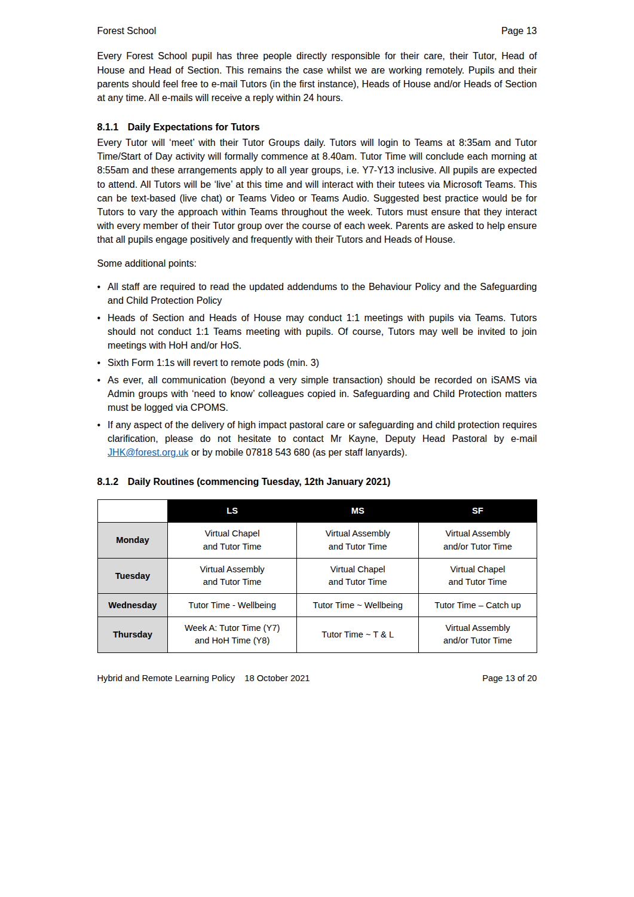Forest School Page 13
Every Forest School pupil has three people directly responsible for their care, their Tutor, Head of House and Head of Section. This remains the case whilst we are working remotely. Pupils and their parents should feel free to e-mail Tutors (in the first instance), Heads of House and/or Heads of Section at any time. All e-mails will receive a reply within 24 hours.
8.1.1 Daily Expectations for Tutors
Every Tutor will ‘meet’ with their Tutor Groups daily. Tutors will login to Teams at 8:35am and Tutor Time/Start of Day activity will formally commence at 8.40am. Tutor Time will conclude each morning at 8:55am and these arrangements apply to all year groups, i.e. Y7-Y13 inclusive. All pupils are expected to attend. All Tutors will be ‘live’ at this time and will interact with their tutees via Microsoft Teams. This can be text-based (live chat) or Teams Video or Teams Audio. Suggested best practice would be for Tutors to vary the approach within Teams throughout the week. Tutors must ensure that they interact with every member of their Tutor group over the course of each week. Parents are asked to help ensure that all pupils engage positively and frequently with their Tutors and Heads of House.
Some additional points:
All staff are required to read the updated addendums to the Behaviour Policy and the Safeguarding and Child Protection Policy
Heads of Section and Heads of House may conduct 1:1 meetings with pupils via Teams. Tutors should not conduct 1:1 Teams meeting with pupils. Of course, Tutors may well be invited to join meetings with HoH and/or HoS.
Sixth Form 1:1s will revert to remote pods (min. 3)
As ever, all communication (beyond a very simple transaction) should be recorded on iSAMS via Admin groups with ‘need to know’ colleagues copied in. Safeguarding and Child Protection matters must be logged via CPOMS.
If any aspect of the delivery of high impact pastoral care or safeguarding and child protection requires clarification, please do not hesitate to contact Mr Kayne, Deputy Head Pastoral by e-mail JHK@forest.org.uk or by mobile 07818 543 680 (as per staff lanyards).
8.1.2 Daily Routines (commencing Tuesday, 12th January 2021)
| | LS | MS | SF |
| --- | --- | --- | --- |
| Monday | Virtual Chapel and Tutor Time | Virtual Assembly and Tutor Time | Virtual Assembly and/or Tutor Time |
| Tuesday | Virtual Assembly and Tutor Time | Virtual Chapel and Tutor Time | Virtual Chapel and Tutor Time |
| Wednesday | Tutor Time - Wellbeing | Tutor Time ~ Wellbeing | Tutor Time – Catch up |
| Thursday | Week A: Tutor Time (Y7) and HoH Time (Y8) | Tutor Time ~ T & L | Virtual Assembly and/or Tutor Time |
Hybrid and Remote Learning Policy 18 October 2021 Page 13 of 20